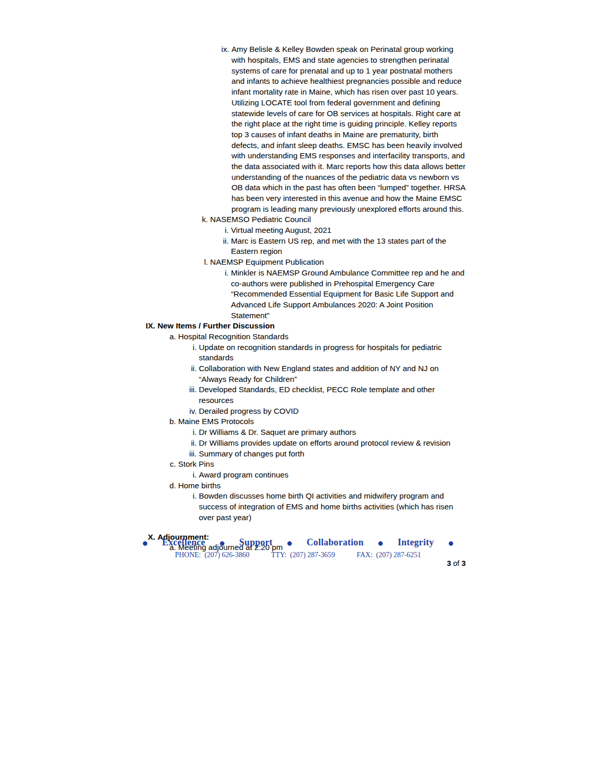Amy Belisle & Kelley Bowden speak on Perinatal group working with hospitals, EMS and state agencies to strengthen perinatal systems of care for prenatal and up to 1 year postnatal mothers and infants to achieve healthiest pregnancies possible and reduce infant mortality rate in Maine, which has risen over past 10 years. Utilizing LOCATE tool from federal government and defining statewide levels of care for OB services at hospitals. Right care at the right place at the right time is guiding principle. Kelley reports top 3 causes of infant deaths in Maine are prematurity, birth defects, and infant sleep deaths. EMSC has been heavily involved with understanding EMS responses and interfacility transports, and the data associated with it. Marc reports how this data allows better understanding of the nuances of the pediatric data vs newborn vs OB data which in the past has often been “lumped” together. HRSA has been very interested in this avenue and how the Maine EMSC program is leading many previously unexplored efforts around this.
NASEMSO Pediatric Council
Virtual meeting August, 2021
Marc is Eastern US rep, and met with the 13 states part of the Eastern region
NAEMSP Equipment Publication
Minkler is NAEMSP Ground Ambulance Committee rep and he and co-authors were published in Prehospital Emergency Care “Recommended Essential Equipment for Basic Life Support and Advanced Life Support Ambulances 2020: A Joint Position Statement”
New Items / Further Discussion
Hospital Recognition Standards
Update on recognition standards in progress for hospitals for pediatric standards
Collaboration with New England states and addition of NY and NJ on “Always Ready for Children”
Developed Standards, ED checklist, PECC Role template and other resources
Derailed progress by COVID
Maine EMS Protocols
Dr Williams & Dr. Saquet are primary authors
Dr Williams provides update on efforts around protocol review & revision
Summary of changes put forth
Stork Pins
Award program continues
Home births
Bowden discusses home birth QI activities and midwifery program and success of integration of EMS and home births activities (which has risen over past year)
Adjournment:
Meeting adjourned at 2:20 pm
●Excellence●Support●Collaboration●Integrity●
PHONE: (207) 626-3860 TTY: (207) 287-3659 FAX: (207) 287-6251
3 of 3